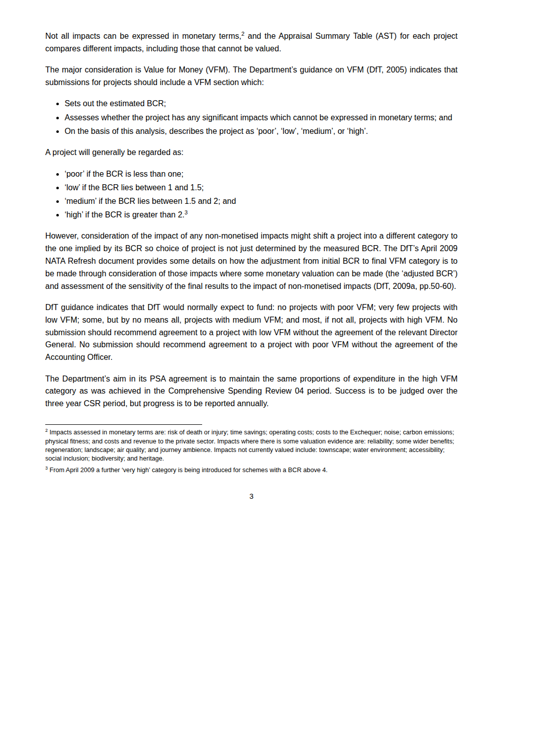Not all impacts can be expressed in monetary terms,2 and the Appraisal Summary Table (AST) for each project compares different impacts, including those that cannot be valued.
The major consideration is Value for Money (VFM). The Department’s guidance on VFM (DfT, 2005) indicates that submissions for projects should include a VFM section which:
Sets out the estimated BCR;
Assesses whether the project has any significant impacts which cannot be expressed in monetary terms; and
On the basis of this analysis, describes the project as ‘poor’, ‘low’, ‘medium’, or ‘high’.
A project will generally be regarded as:
‘poor’ if the BCR is less than one;
‘low’ if the BCR lies between 1 and 1.5;
‘medium’ if the BCR lies between 1.5 and 2; and
‘high’ if the BCR is greater than 2.3
However, consideration of the impact of any non-monetised impacts might shift a project into a different category to the one implied by its BCR so choice of project is not just determined by the measured BCR. The DfT’s April 2009 NATA Refresh document provides some details on how the adjustment from initial BCR to final VFM category is to be made through consideration of those impacts where some monetary valuation can be made (the ‘adjusted BCR’) and assessment of the sensitivity of the final results to the impact of non-monetised impacts (DfT, 2009a, pp.50-60).
DfT guidance indicates that DfT would normally expect to fund: no projects with poor VFM; very few projects with low VFM; some, but by no means all, projects with medium VFM; and most, if not all, projects with high VFM. No submission should recommend agreement to a project with low VFM without the agreement of the relevant Director General. No submission should recommend agreement to a project with poor VFM without the agreement of the Accounting Officer.
The Department’s aim in its PSA agreement is to maintain the same proportions of expenditure in the high VFM category as was achieved in the Comprehensive Spending Review 04 period. Success is to be judged over the three year CSR period, but progress is to be reported annually.
2 Impacts assessed in monetary terms are: risk of death or injury; time savings; operating costs; costs to the Exchequer; noise; carbon emissions; physical fitness; and costs and revenue to the private sector. Impacts where there is some valuation evidence are: reliability; some wider benefits; regeneration; landscape; air quality; and journey ambience. Impacts not currently valued include: townscape; water environment; accessibility; social inclusion; biodiversity; and heritage.
3 From April 2009 a further ‘very high’ category is being introduced for schemes with a BCR above 4.
3